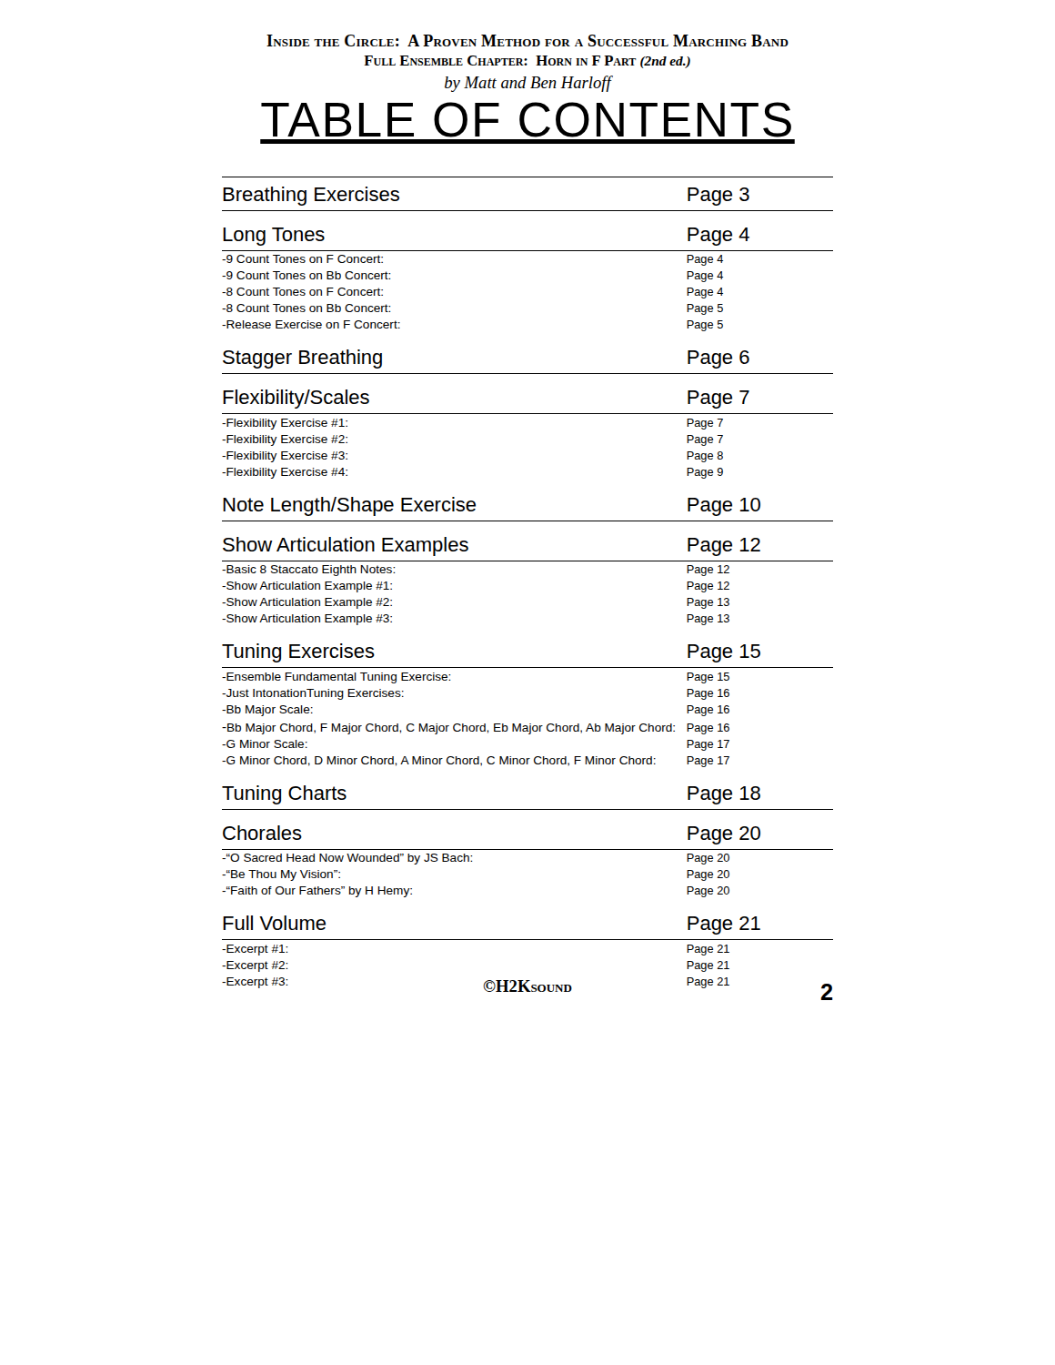Inside the Circle: A Proven Method for a Successful Marching Band
Full Ensemble Chapter: Horn in F Part (2nd ed.)
by Matt and Ben Harloff
TABLE OF CONTENTS
| Breathing Exercises | Page 3 |
| Long Tones | Page 4 |
| -9 Count Tones on F Concert: | Page 4 |
| -9 Count Tones on Bb Concert: | Page 4 |
| -8 Count Tones on F Concert: | Page 4 |
| -8 Count Tones on Bb Concert: | Page 5 |
| -Release Exercise on F Concert: | Page 5 |
| Stagger Breathing | Page 6 |
| Flexibility/Scales | Page 7 |
| -Flexibility Exercise #1: | Page 7 |
| -Flexibility Exercise #2: | Page 7 |
| -Flexibility Exercise #3: | Page 8 |
| -Flexibility Exercise #4: | Page 9 |
| Note Length/Shape Exercise | Page 10 |
| Show Articulation Examples | Page 12 |
| -Basic 8 Staccato Eighth Notes: | Page 12 |
| -Show Articulation Example #1: | Page 12 |
| -Show Articulation Example #2: | Page 13 |
| -Show Articulation Example #3: | Page 13 |
| Tuning Exercises | Page 15 |
| -Ensemble Fundamental Tuning Exercise: | Page 15 |
| -Just IntonationTuning Exercises: | Page 16 |
| -Bb Major Scale: | Page 16 |
| - Bb Major Chord, F Major Chord, C Major Chord, Eb Major Chord, Ab Major Chord: | Page 16 |
| -G Minor Scale: | Page 17 |
| -G Minor Chord, D Minor Chord, A Minor Chord, C Minor Chord, F Minor Chord: | Page 17 |
| Tuning Charts | Page 18 |
| Chorales | Page 20 |
| -“O Sacred Head Now Wounded” by JS Bach: | Page 20 |
| -“Be Thou My Vision”: | Page 20 |
| -“Faith of Our Fathers” by H Hemy: | Page 20 |
| Full Volume | Page 21 |
| -Excerpt #1: | Page 21 |
| -Excerpt #2: | Page 21 |
| -Excerpt #3: | Page 21 |
©H2Ksound
2